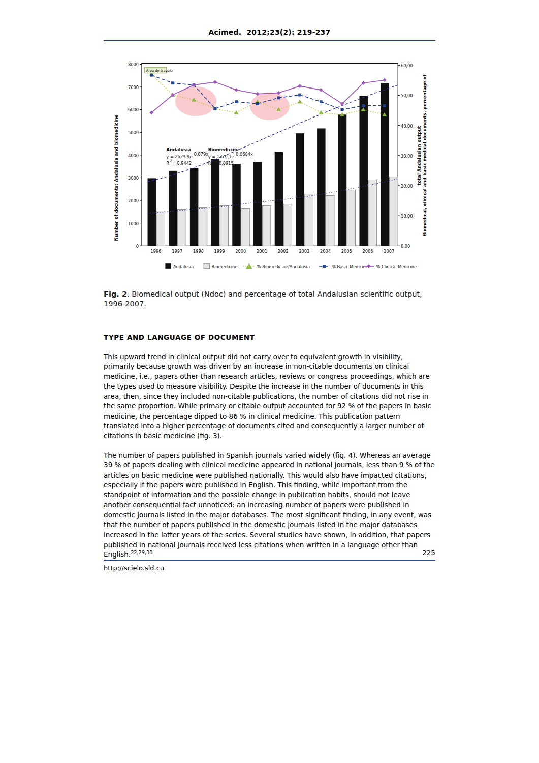Acimed. 2012;23(2): 219-237
0 1000 2000 3000 4000 5000 6000 7000 8000 0,00 10,00 20,00 30,00 40,00 50,00 60,00 Number of documents: Andalusia and biomedicine Biomedical, clinical and basic medical documents, percentage of total Andalusian output Área de trabajo Andalusia Biomedicine y = 2629,9e 0,079x y = 1379,1e 0,0684x R 2 = 0,9442 R 2 = 0,8915 1996 1997 1998 1999 2000 2001 2002 2003 2004 2005 2006 2007 Andalusia Biomedicine % Biomedicine/Andalusia % Basic Medicine % Clinical Medicine
Fig. 2. Biomedical output (Ndoc) and percentage of total Andalusian scientific output, 1996-2007.
Type and language of document
This upward trend in clinical output did not carry over to equivalent growth in visibility, primarily because growth was driven by an increase in non-citable documents on clinical medicine, i.e., papers other than research articles, reviews or congress proceedings, which are the types used to measure visibility. Despite the increase in the number of documents in this area, then, since they included non-citable publications, the number of citations did not rise in the same proportion. While primary or citable output accounted for 92 % of the papers in basic medicine, the percentage dipped to 86 % in clinical medicine. This publication pattern translated into a higher percentage of documents cited and consequently a larger number of citations in basic medicine (fig. 3).
The number of papers published in Spanish journals varied widely (fig. 4). Whereas an average 39 % of papers dealing with clinical medicine appeared in national journals, less than 9 % of the articles on basic medicine were published nationally. This would also have impacted citations, especially if the papers were published in English. This finding, while important from the standpoint of information and the possible change in publication habits, should not leave another consequential fact unnoticed: an increasing number of papers were published in domestic journals listed in the major databases. The most significant finding, in any event, was that the number of papers published in the domestic journals listed in the major databases increased in the latter years of the series. Several studies have shown, in addition, that papers published in national journals received less citations when written in a language other than English.22,29,30
225
http://scielo.sld.cu